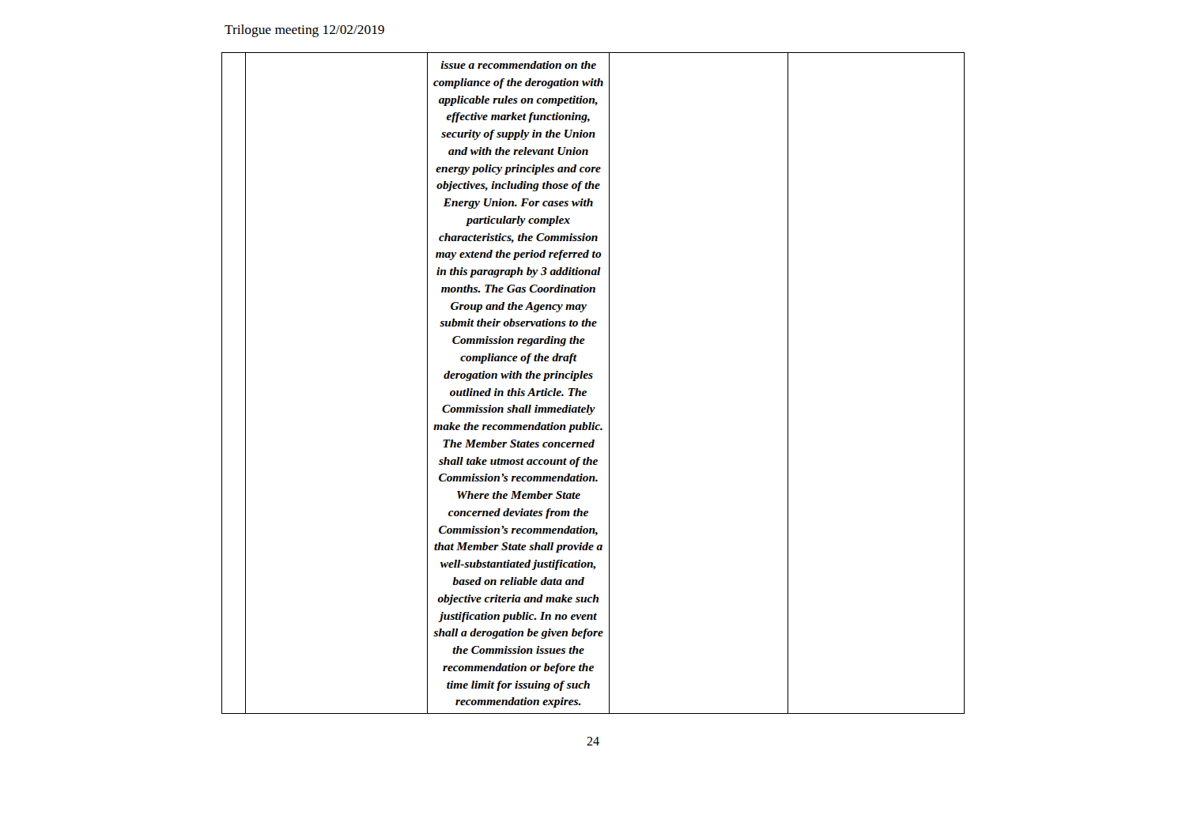Trilogue meeting 12/02/2019
| | | issue a recommendation on the compliance of the derogation with applicable rules on competition, effective market functioning, security of supply in the Union and with the relevant Union energy policy principles and core objectives, including those of the Energy Union. For cases with particularly complex characteristics, the Commission may extend the period referred to in this paragraph by 3 additional months. The Gas Coordination Group and the Agency may submit their observations to the Commission regarding the compliance of the draft derogation with the principles outlined in this Article. The Commission shall immediately make the recommendation public. The Member States concerned shall take utmost account of the Commission’s recommendation. Where the Member State concerned deviates from the Commission’s recommendation, that Member State shall provide a well-substantiated justification, based on reliable data and objective criteria and make such justification public. In no event shall a derogation be given before the Commission issues the recommendation or before the time limit for issuing of such recommendation expires. | | |
24